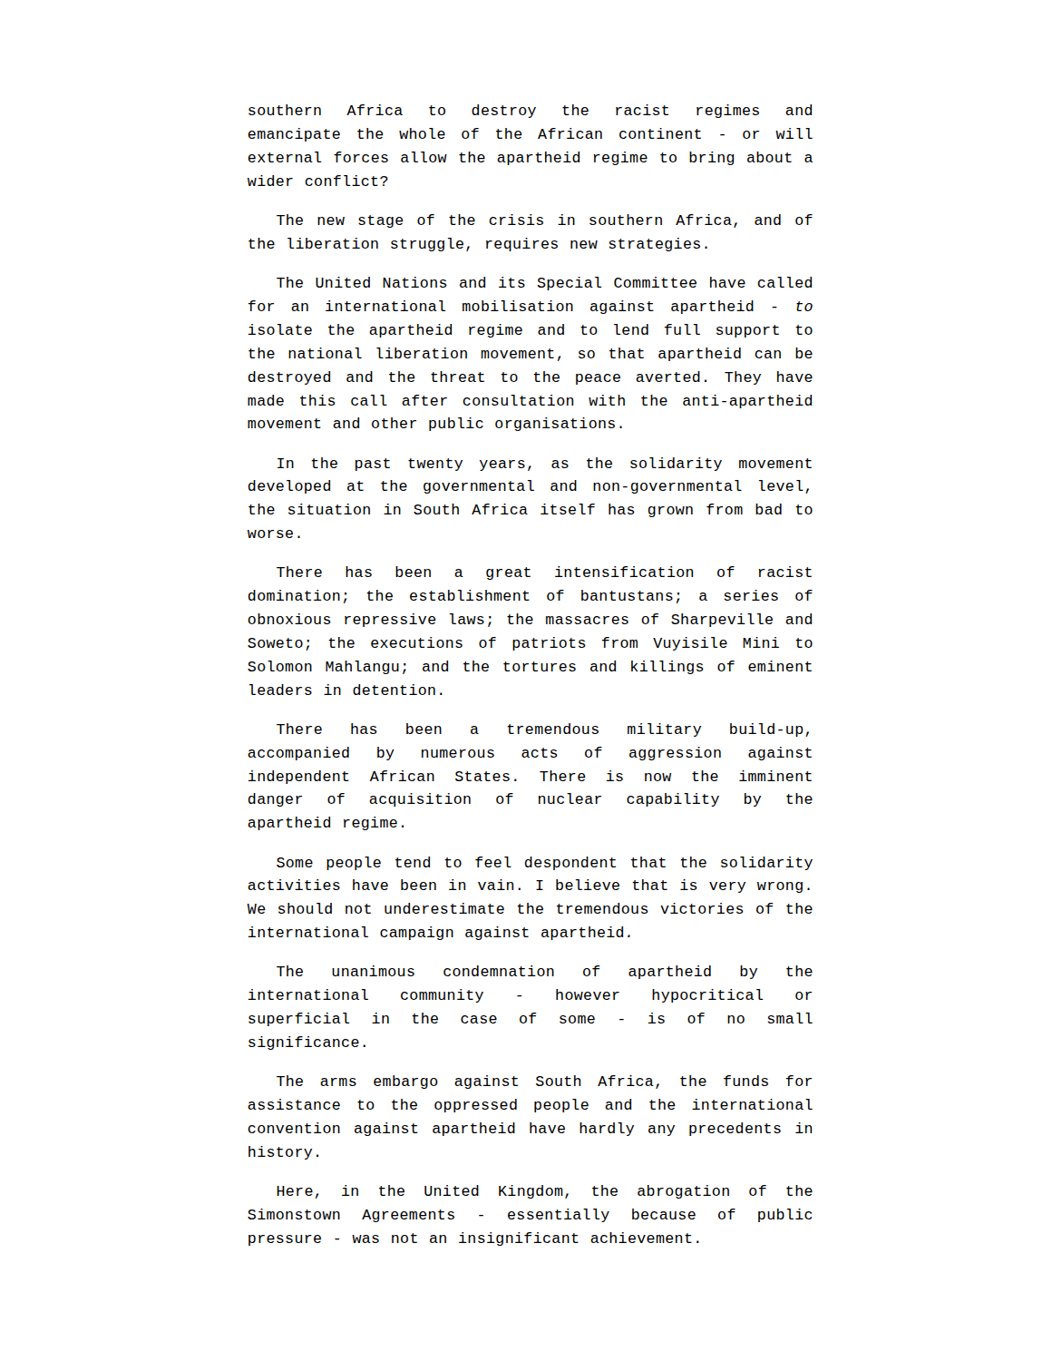southern Africa to destroy the racist regimes and emancipate the whole of the African continent - or will external forces allow the apartheid regime to bring about a wider conflict?
The new stage of the crisis in southern Africa, and of the liberation struggle, requires new strategies.
The United Nations and its Special Committee have called for an international mobilisation against apartheid - to isolate the apartheid regime and to lend full support to the national liberation movement, so that apartheid can be destroyed and the threat to the peace averted. They have made this call after consultation with the anti-apartheid movement and other public organisations.
In the past twenty years, as the solidarity movement developed at the governmental and non-governmental level, the situation in South Africa itself has grown from bad to worse.
There has been a great intensification of racist domination; the establishment of bantustans; a series of obnoxious repressive laws; the massacres of Sharpeville and Soweto; the executions of patriots from Vuyisile Mini to Solomon Mahlangu; and the tortures and killings of eminent leaders in detention.
There has been a tremendous military build-up, accompanied by numerous acts of aggression against independent African States. There is now the imminent danger of acquisition of nuclear capability by the apartheid regime.
Some people tend to feel despondent that the solidarity activities have been in vain. I believe that is very wrong. We should not underestimate the tremendous victories of the international campaign against apartheid.
The unanimous condemnation of apartheid by the international community - however hypocritical or superficial in the case of some - is of no small significance.
The arms embargo against South Africa, the funds for assistance to the oppressed people and the international convention against apartheid have hardly any precedents in history.
Here, in the United Kingdom, the abrogation of the Simonstown Agreements - essentially because of public pressure - was not an insignificant achievement.